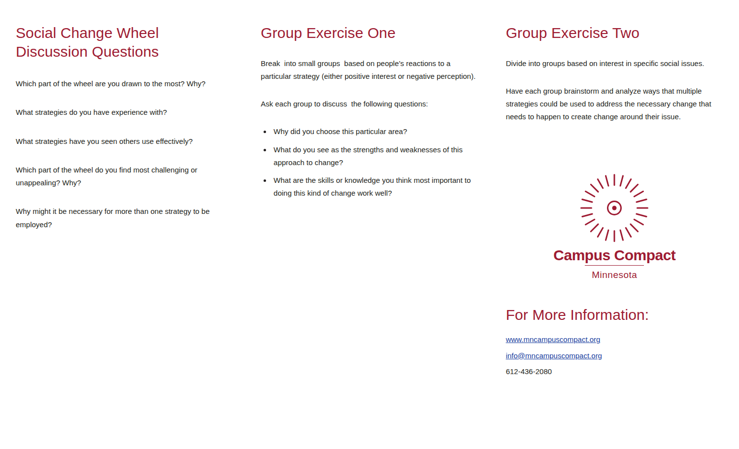Social Change Wheel
Discussion Questions
Which part of the wheel are you drawn to the most? Why?
What strategies do you have experience with?
What strategies have you seen others use effectively?
Which part of the wheel do you find most challenging or unappealing? Why?
Why might it be necessary for more than one strategy to be employed?
Group Exercise One
Break into small groups based on people’s reactions to a particular strategy (either positive interest or negative perception).
Ask each group to discuss the following questions:
Why did you choose this particular area?
What do you see as the strengths and weaknesses of this approach to change?
What are the skills or knowledge you think most important to doing this kind of change work well?
Group Exercise Two
Divide into groups based on interest in specific social issues.
Have each group brainstorm and analyze ways that multiple strategies could be used to address the necessary change that needs to happen to create change around their issue.
Campus Compact
Minnesota
For More Information:
www.mncampuscompact.org
info@mncampuscompact.org
612-436-2080